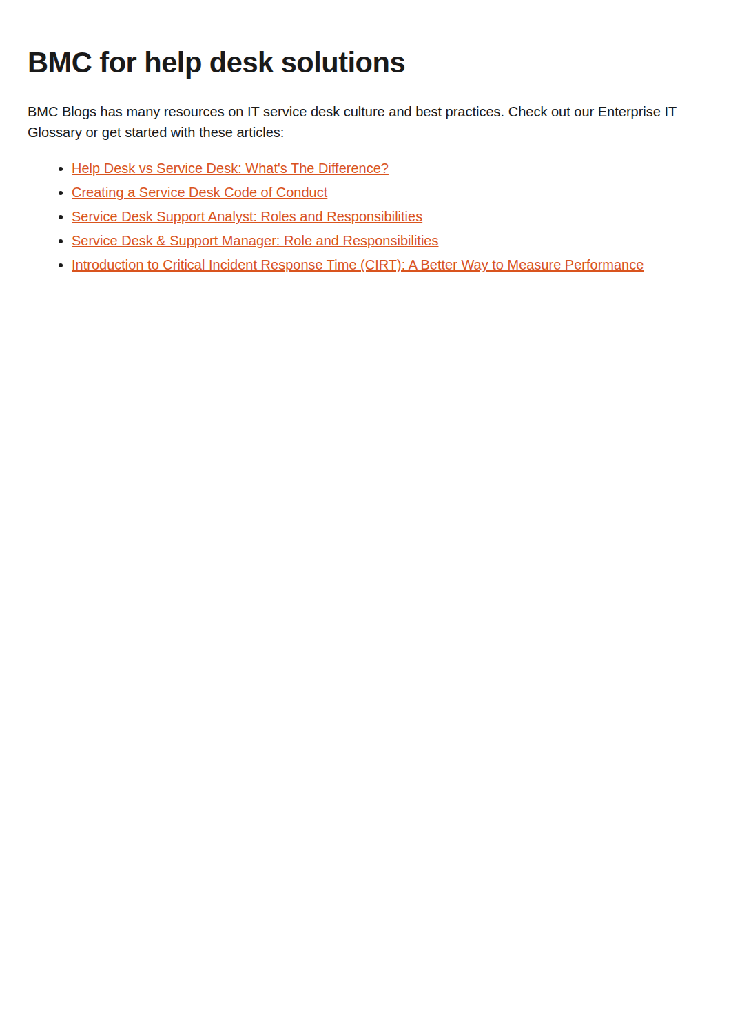BMC for help desk solutions
BMC Blogs has many resources on IT service desk culture and best practices. Check out our Enterprise IT Glossary or get started with these articles:
Help Desk vs Service Desk: What's The Difference?
Creating a Service Desk Code of Conduct
Service Desk Support Analyst: Roles and Responsibilities
Service Desk & Support Manager: Role and Responsibilities
Introduction to Critical Incident Response Time (CIRT): A Better Way to Measure Performance